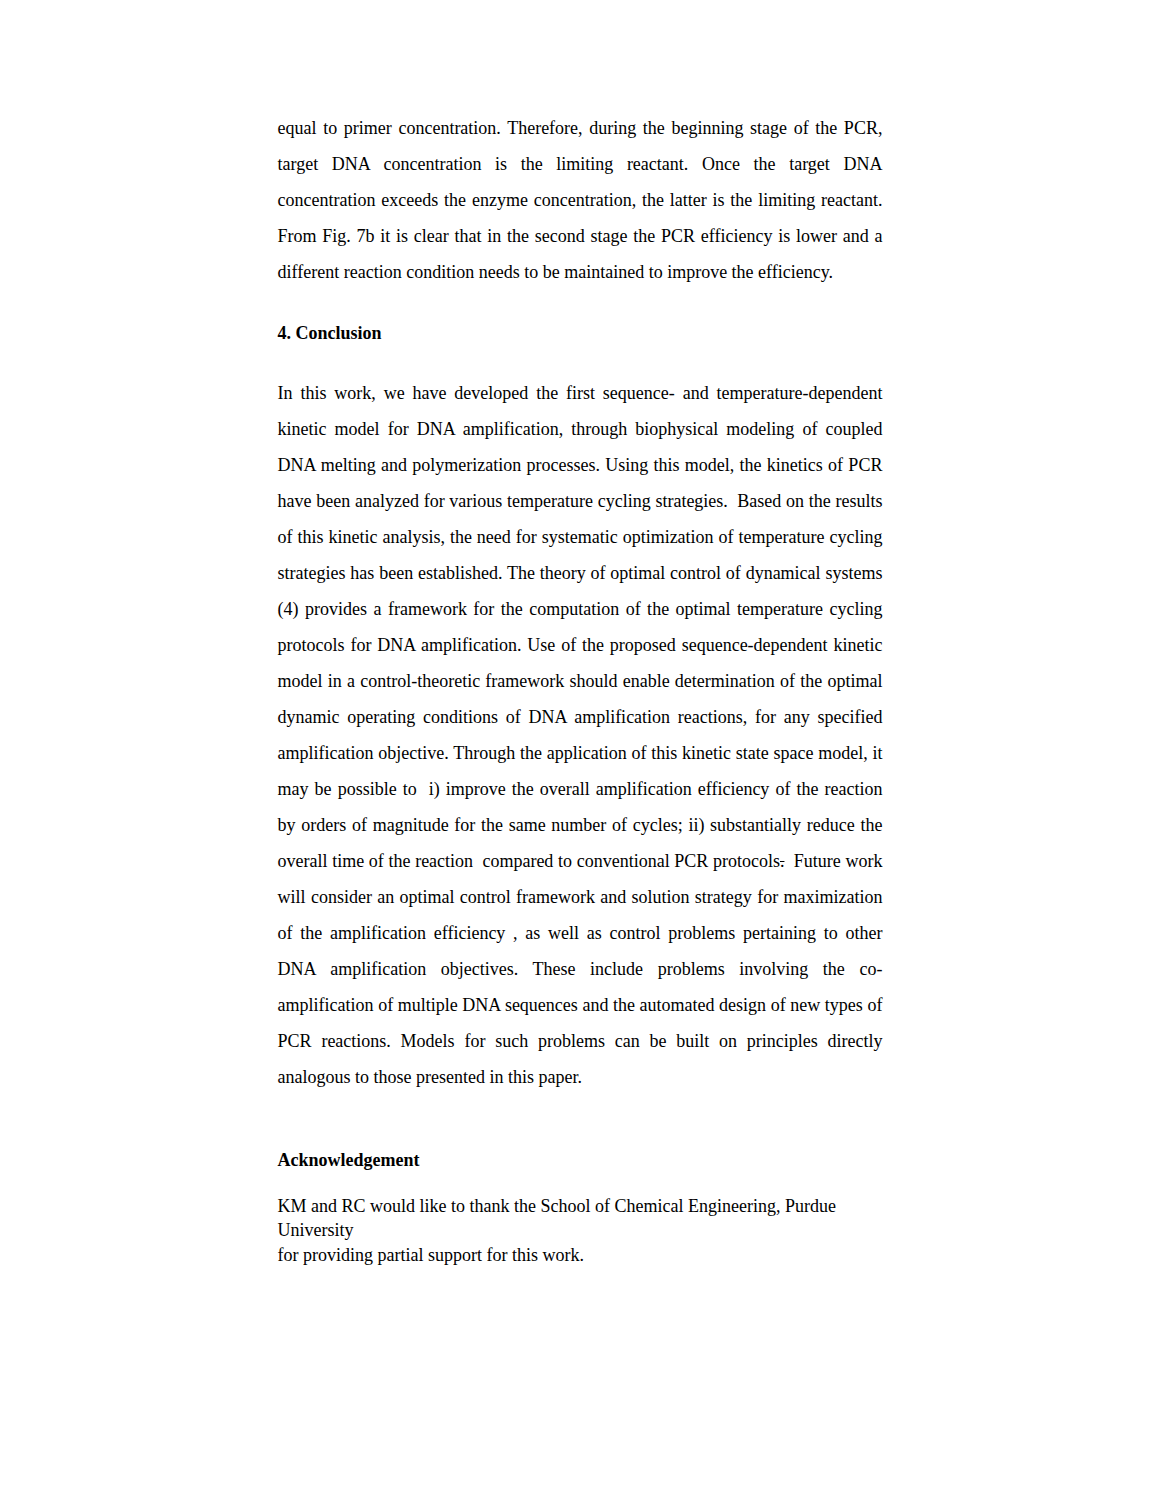equal to primer concentration. Therefore, during the beginning stage of the PCR, target DNA concentration is the limiting reactant. Once the target DNA concentration exceeds the enzyme concentration, the latter is the limiting reactant. From Fig. 7b it is clear that in the second stage the PCR efficiency is lower and a different reaction condition needs to be maintained to improve the efficiency.
4. Conclusion
In this work, we have developed the first sequence- and temperature-dependent kinetic model for DNA amplification, through biophysical modeling of coupled DNA melting and polymerization processes. Using this model, the kinetics of PCR have been analyzed for various temperature cycling strategies. Based on the results of this kinetic analysis, the need for systematic optimization of temperature cycling strategies has been established. The theory of optimal control of dynamical systems (4) provides a framework for the computation of the optimal temperature cycling protocols for DNA amplification. Use of the proposed sequence-dependent kinetic model in a control-theoretic framework should enable determination of the optimal dynamic operating conditions of DNA amplification reactions, for any specified amplification objective. Through the application of this kinetic state space model, it may be possible to i) improve the overall amplification efficiency of the reaction by orders of magnitude for the same number of cycles; ii) substantially reduce the overall time of the reaction compared to conventional PCR protocols. Future work will consider an optimal control framework and solution strategy for maximization of the amplification efficiency , as well as control problems pertaining to other DNA amplification objectives. These include problems involving the co-amplification of multiple DNA sequences and the automated design of new types of PCR reactions. Models for such problems can be built on principles directly analogous to those presented in this paper.
Acknowledgement
KM and RC would like to thank the School of Chemical Engineering, Purdue University
for providing partial support for this work.